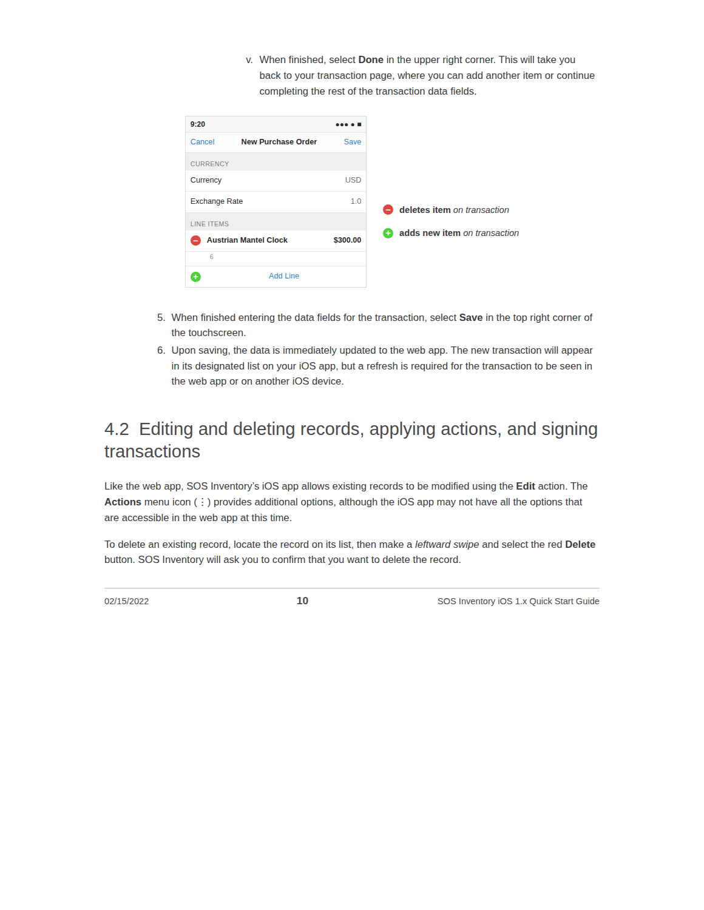When finished, select Done in the upper right corner. This will take you back to your transaction page, where you can add another item or continue completing the rest of the transaction data fields.
9:20 ●●● ● ■
Cancel New Purchase Order Save
CURRENCY
Currency USD
Exchange Rate 1.0
LINE ITEMS
− Austrian Mantel Clock $300.00
6
+ Add Line
− deletes item on transaction
+ adds new item on transaction
When finished entering the data fields for the transaction, select Save in the top right corner of the touchscreen.
Upon saving, the data is immediately updated to the web app. The new transaction will appear in its designated list on your iOS app, but a refresh is required for the transaction to be seen in the web app or on another iOS device.
4.2 Editing and deleting records, applying actions, and signing transactions
Like the web app, SOS Inventory’s iOS app allows existing records to be modified using the Edit action. The Actions menu icon (⋮) provides additional options, although the iOS app may not have all the options that are accessible in the web app at this time.
To delete an existing record, locate the record on its list, then make a leftward swipe and select the red Delete button. SOS Inventory will ask you to confirm that you want to delete the record.
02/15/2022
10
SOS Inventory iOS 1.x Quick Start Guide